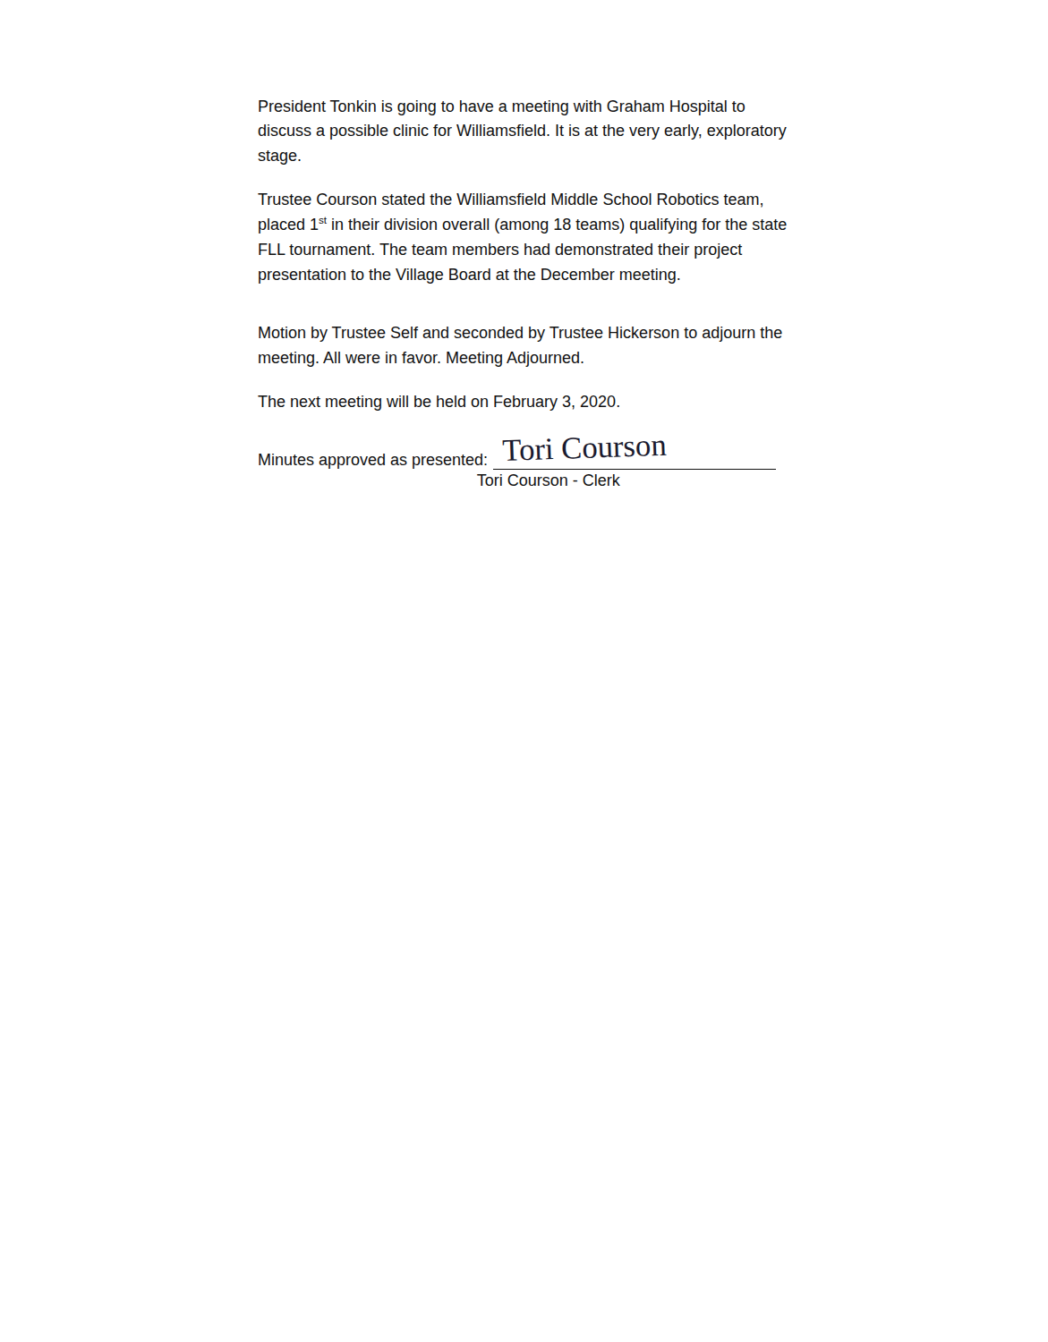President Tonkin is going to have a meeting with Graham Hospital to discuss a possible clinic for Williamsfield. It is at the very early, exploratory stage.
Trustee Courson stated the Williamsfield Middle School Robotics team, placed 1st in their division overall (among 18 teams) qualifying for the state FLL tournament. The team members had demonstrated their project presentation to the Village Board at the December meeting.
Motion by Trustee Self and seconded by Trustee Hickerson to adjourn the meeting. All were in favor. Meeting Adjourned.
The next meeting will be held on February 3, 2020.
Minutes approved as presented: Tori Courson
Tori Courson - Clerk